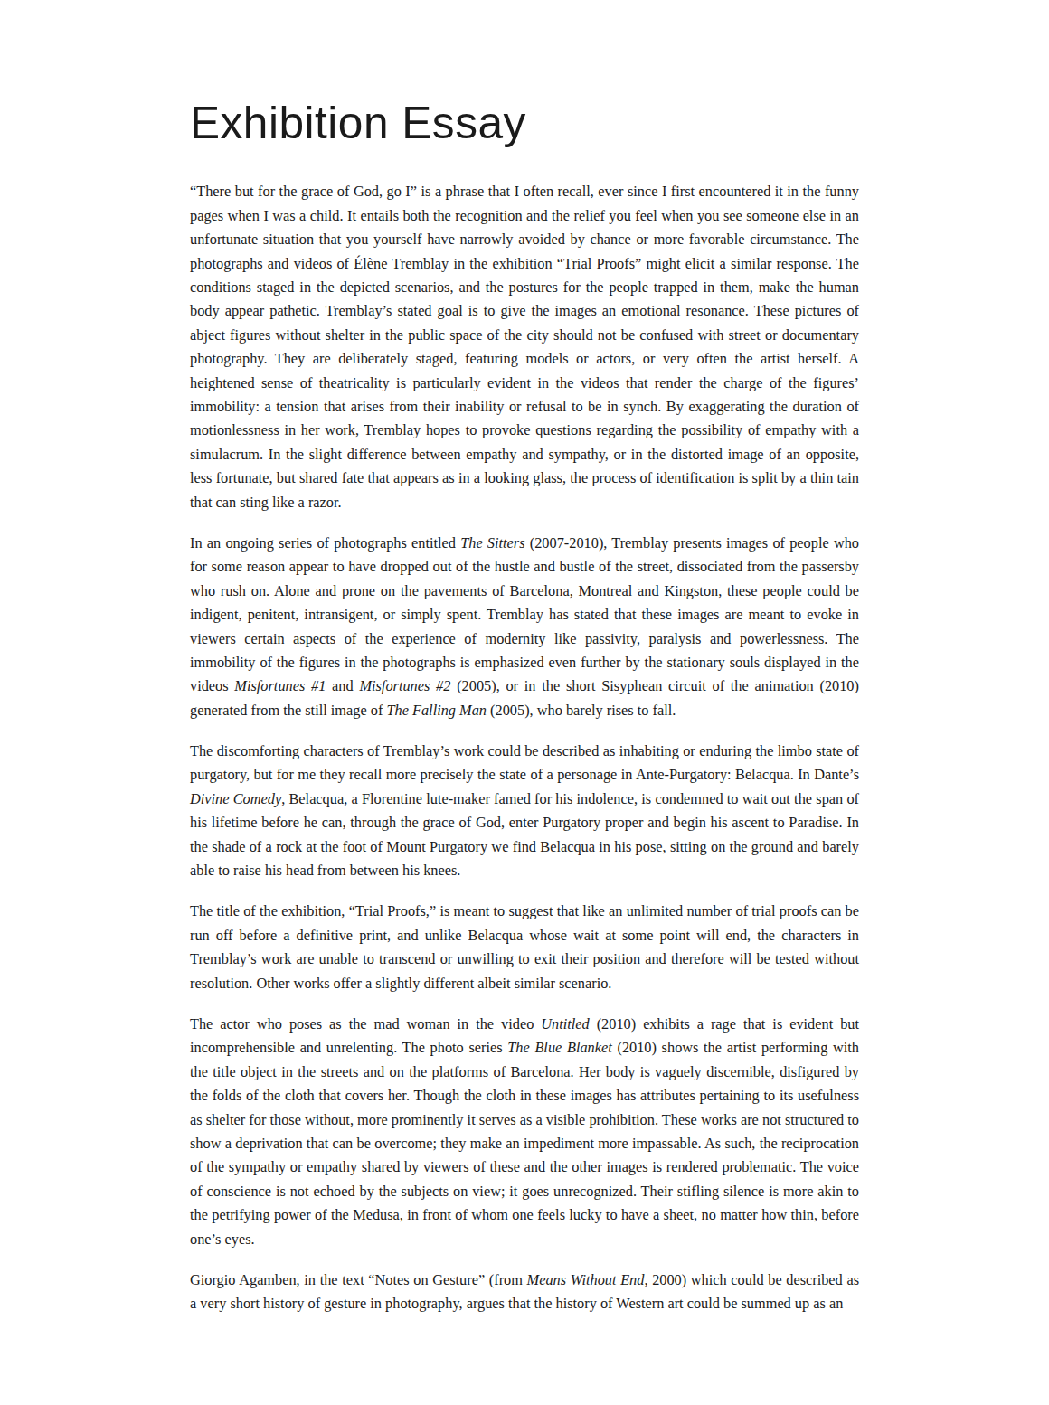Exhibition Essay
“There but for the grace of God, go I” is a phrase that I often recall, ever since I first encountered it in the funny pages when I was a child. It entails both the recognition and the relief you feel when you see someone else in an unfortunate situation that you yourself have narrowly avoided by chance or more favorable circumstance. The photographs and videos of Élène Tremblay in the exhibition “Trial Proofs” might elicit a similar response. The conditions staged in the depicted scenarios, and the postures for the people trapped in them, make the human body appear pathetic. Tremblay’s stated goal is to give the images an emotional resonance. These pictures of abject figures without shelter in the public space of the city should not be confused with street or documentary photography. They are deliberately staged, featuring models or actors, or very often the artist herself. A heightened sense of theatricality is particularly evident in the videos that render the charge of the figures’ immobility: a tension that arises from their inability or refusal to be in synch. By exaggerating the duration of motionlessness in her work, Tremblay hopes to provoke questions regarding the possibility of empathy with a simulacrum. In the slight difference between empathy and sympathy, or in the distorted image of an opposite, less fortunate, but shared fate that appears as in a looking glass, the process of identification is split by a thin tain that can sting like a razor.
In an ongoing series of photographs entitled The Sitters (2007-2010), Tremblay presents images of people who for some reason appear to have dropped out of the hustle and bustle of the street, dissociated from the passersby who rush on. Alone and prone on the pavements of Barcelona, Montreal and Kingston, these people could be indigent, penitent, intransigent, or simply spent. Tremblay has stated that these images are meant to evoke in viewers certain aspects of the experience of modernity like passivity, paralysis and powerlessness. The immobility of the figures in the photographs is emphasized even further by the stationary souls displayed in the videos Misfortunes #1 and Misfortunes #2 (2005), or in the short Sisyphean circuit of the animation (2010) generated from the still image of The Falling Man (2005), who barely rises to fall.
The discomforting characters of Tremblay’s work could be described as inhabiting or enduring the limbo state of purgatory, but for me they recall more precisely the state of a personage in Ante-Purgatory: Belacqua. In Dante’s Divine Comedy, Belacqua, a Florentine lute-maker famed for his indolence, is condemned to wait out the span of his lifetime before he can, through the grace of God, enter Purgatory proper and begin his ascent to Paradise. In the shade of a rock at the foot of Mount Purgatory we find Belacqua in his pose, sitting on the ground and barely able to raise his head from between his knees.
The title of the exhibition, “Trial Proofs,” is meant to suggest that like an unlimited number of trial proofs can be run off before a definitive print, and unlike Belacqua whose wait at some point will end, the characters in Tremblay’s work are unable to transcend or unwilling to exit their position and therefore will be tested without resolution. Other works offer a slightly different albeit similar scenario.
The actor who poses as the mad woman in the video Untitled (2010) exhibits a rage that is evident but incomprehensible and unrelenting. The photo series The Blue Blanket (2010) shows the artist performing with the title object in the streets and on the platforms of Barcelona. Her body is vaguely discernible, disfigured by the folds of the cloth that covers her. Though the cloth in these images has attributes pertaining to its usefulness as shelter for those without, more prominently it serves as a visible prohibition. These works are not structured to show a deprivation that can be overcome; they make an impediment more impassable. As such, the reciprocation of the sympathy or empathy shared by viewers of these and the other images is rendered problematic. The voice of conscience is not echoed by the subjects on view; it goes unrecognized. Their stifling silence is more akin to the petrifying power of the Medusa, in front of whom one feels lucky to have a sheet, no matter how thin, before one’s eyes.
Giorgio Agamben, in the text “Notes on Gesture” (from Means Without End, 2000) which could be described as a very short history of gesture in photography, argues that the history of Western art could be summed up as an